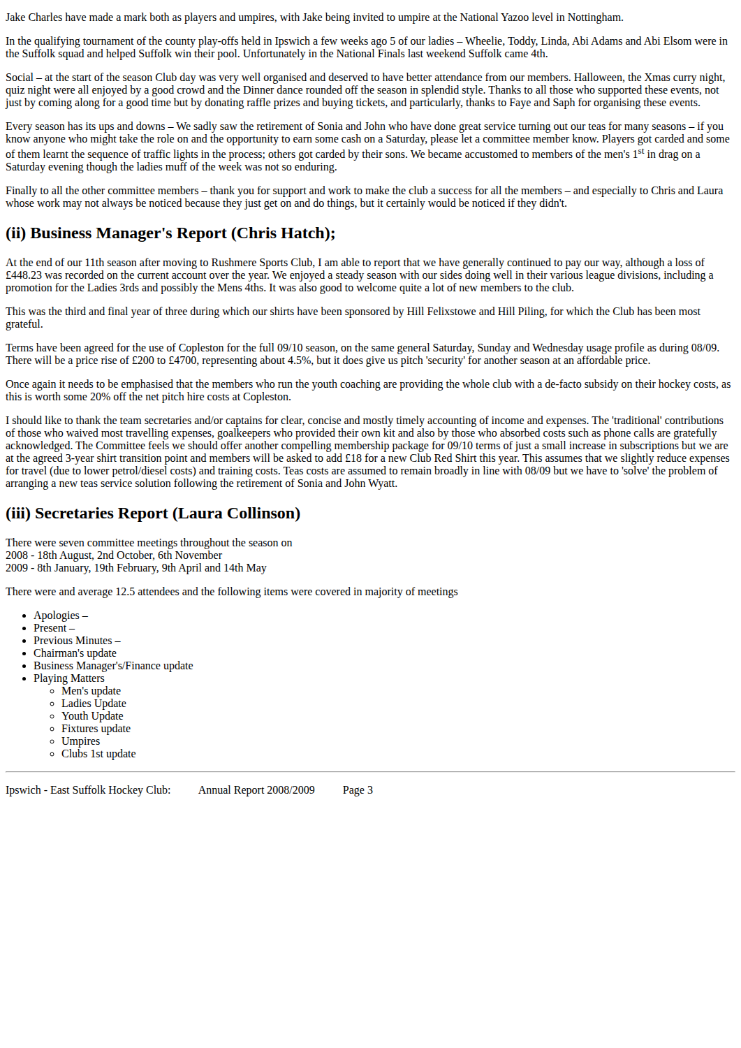Jake Charles have made a mark both as players and umpires, with Jake being invited to umpire at the National Yazoo level in Nottingham.
In the qualifying tournament of the county play-offs held in Ipswich a few weeks ago 5 of our ladies – Wheelie, Toddy, Linda, Abi Adams and Abi Elsom were in the Suffolk squad and helped Suffolk win their pool. Unfortunately in the National Finals last weekend Suffolk came 4th.
Social – at the start of the season Club day was very well organised and deserved to have better attendance from our members. Halloween, the Xmas curry night, quiz night were all enjoyed by a good crowd and the Dinner dance rounded off the season in splendid style. Thanks to all those who supported these events, not just by coming along for a good time but by donating raffle prizes and buying tickets, and particularly, thanks to Faye and Saph for organising these events.
Every season has its ups and downs – We sadly saw the retirement of Sonia and John who have done great service turning out our teas for many seasons – if you know anyone who might take the role on and the opportunity to earn some cash on a Saturday, please let a committee member know. Players got carded and some of them learnt the sequence of traffic lights in the process; others got carded by their sons. We became accustomed to members of the men's 1st in drag on a Saturday evening though the ladies muff of the week was not so enduring.
Finally to all the other committee members – thank you for support and work to make the club a success for all the members – and especially to Chris and Laura whose work may not always be noticed because they just get on and do things, but it certainly would be noticed if they didn't.
(ii) Business Manager's Report (Chris Hatch);
At the end of our 11th season after moving to Rushmere Sports Club, I am able to report that we have generally continued to pay our way, although a loss of £448.23 was recorded on the current account over the year. We enjoyed a steady season with our sides doing well in their various league divisions, including a promotion for the Ladies 3rds and possibly the Mens 4ths. It was also good to welcome quite a lot of new members to the club.
This was the third and final year of three during which our shirts have been sponsored by Hill Felixstowe and Hill Piling, for which the Club has been most grateful.
Terms have been agreed for the use of Copleston for the full 09/10 season, on the same general Saturday, Sunday and Wednesday usage profile as during 08/09. There will be a price rise of £200 to £4700, representing about 4.5%, but it does give us pitch 'security' for another season at an affordable price.
Once again it needs to be emphasised that the members who run the youth coaching are providing the whole club with a de-facto subsidy on their hockey costs, as this is worth some 20% off the net pitch hire costs at Copleston.
I should like to thank the team secretaries and/or captains for clear, concise and mostly timely accounting of income and expenses. The 'traditional' contributions of those who waived most travelling expenses, goalkeepers who provided their own kit and also by those who absorbed costs such as phone calls are gratefully acknowledged. The Committee feels we should offer another compelling membership package for 09/10 terms of just a small increase in subscriptions but we are at the agreed 3-year shirt transition point and members will be asked to add £18 for a new Club Red Shirt this year. This assumes that we slightly reduce expenses for travel (due to lower petrol/diesel costs) and training costs. Teas costs are assumed to remain broadly in line with 08/09 but we have to 'solve' the problem of arranging a new teas service solution following the retirement of Sonia and John Wyatt.
(iii) Secretaries Report (Laura Collinson)
There were seven committee meetings throughout the season on
2008 - 18th August, 2nd October, 6th November
2009 - 8th January, 19th February, 9th April and 14th May
There were and average 12.5 attendees and the following items were covered in majority of meetings
Apologies –
Present –
Previous Minutes –
Chairman's update
Business Manager's/Finance update
Playing Matters
Men's update
Ladies Update
Youth Update
Fixtures update
Umpires
Clubs 1st update
Ipswich - East Suffolk Hockey Club: Annual Report 2008/2009 Page 3